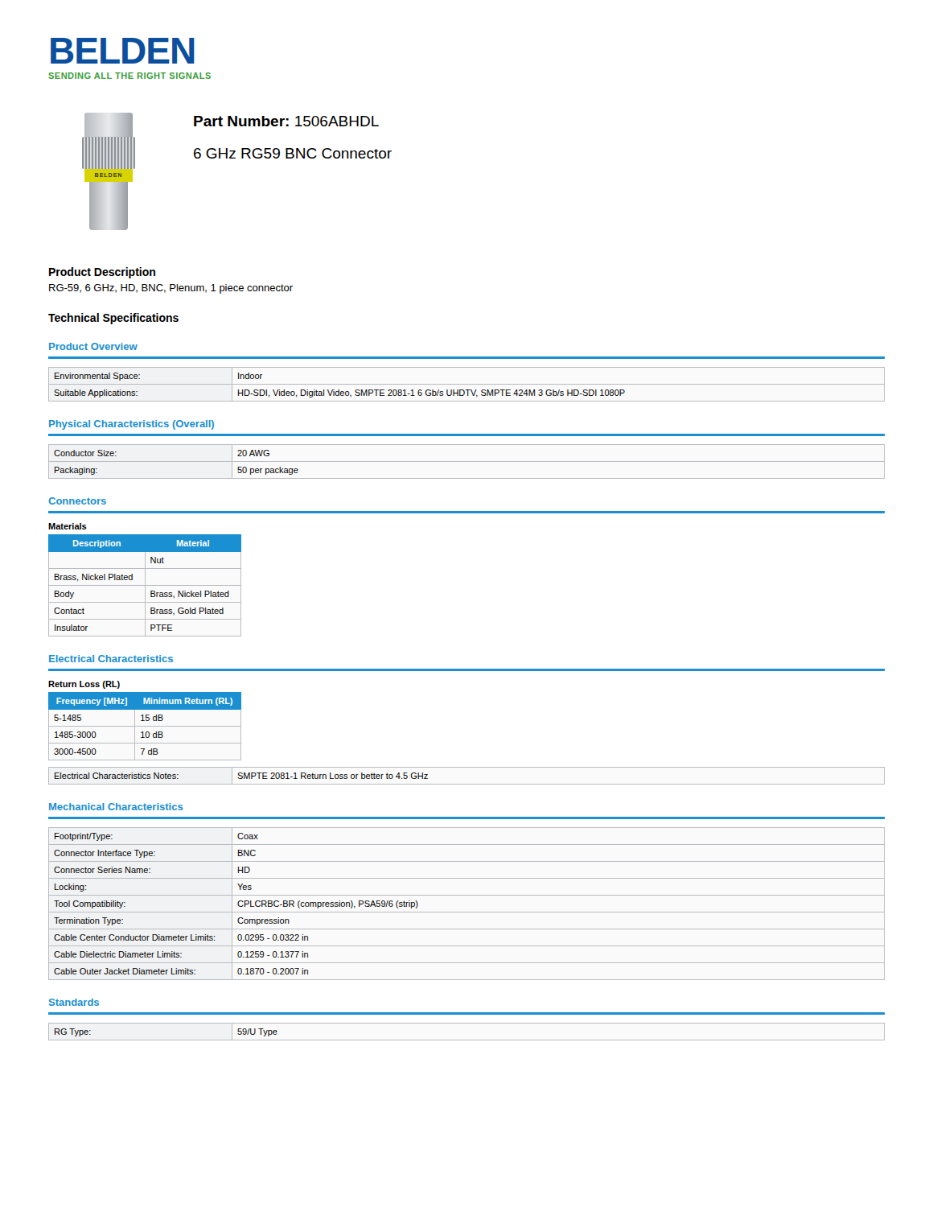BELDEN
SENDING ALL THE RIGHT SIGNALS
BELDEN
Part Number: 1506ABHDL
6 GHz RG59 BNC Connector
Product Description
RG-59, 6 GHz, HD, BNC, Plenum, 1 piece connector
Technical Specifications
Product Overview
| Environmental Space: | Indoor |
| Suitable Applications: | HD-SDI, Video, Digital Video, SMPTE 2081-1 6 Gb/s UHDTV, SMPTE 424M 3 Gb/s HD-SDI 1080P |
Physical Characteristics (Overall)
| Conductor Size: | 20 AWG |
| Packaging: | 50 per package |
Connectors
Materials
| Description | Material |
| --- | --- |
| | Nut |
| Brass, Nickel Plated | |
| Body | Brass, Nickel Plated |
| Contact | Brass, Gold Plated |
| Insulator | PTFE |
Electrical Characteristics
Return Loss (RL)
| Frequency [MHz] | Minimum Return (RL) |
| --- | --- |
| 5-1485 | 15 dB |
| 1485-3000 | 10 dB |
| 3000-4500 | 7 dB |
| Electrical Characteristics Notes: | SMPTE 2081-1 Return Loss or better to 4.5 GHz |
Mechanical Characteristics
| Footprint/Type: | Coax |
| Connector Interface Type: | BNC |
| Connector Series Name: | HD |
| Locking: | Yes |
| Tool Compatibility: | CPLCRBC-BR (compression), PSA59/6 (strip) |
| Termination Type: | Compression |
| Cable Center Conductor Diameter Limits: | 0.0295 - 0.0322 in |
| Cable Dielectric Diameter Limits: | 0.1259 - 0.1377 in |
| Cable Outer Jacket Diameter Limits: | 0.1870 - 0.2007 in |
Standards
| RG Type: | 59/U Type |